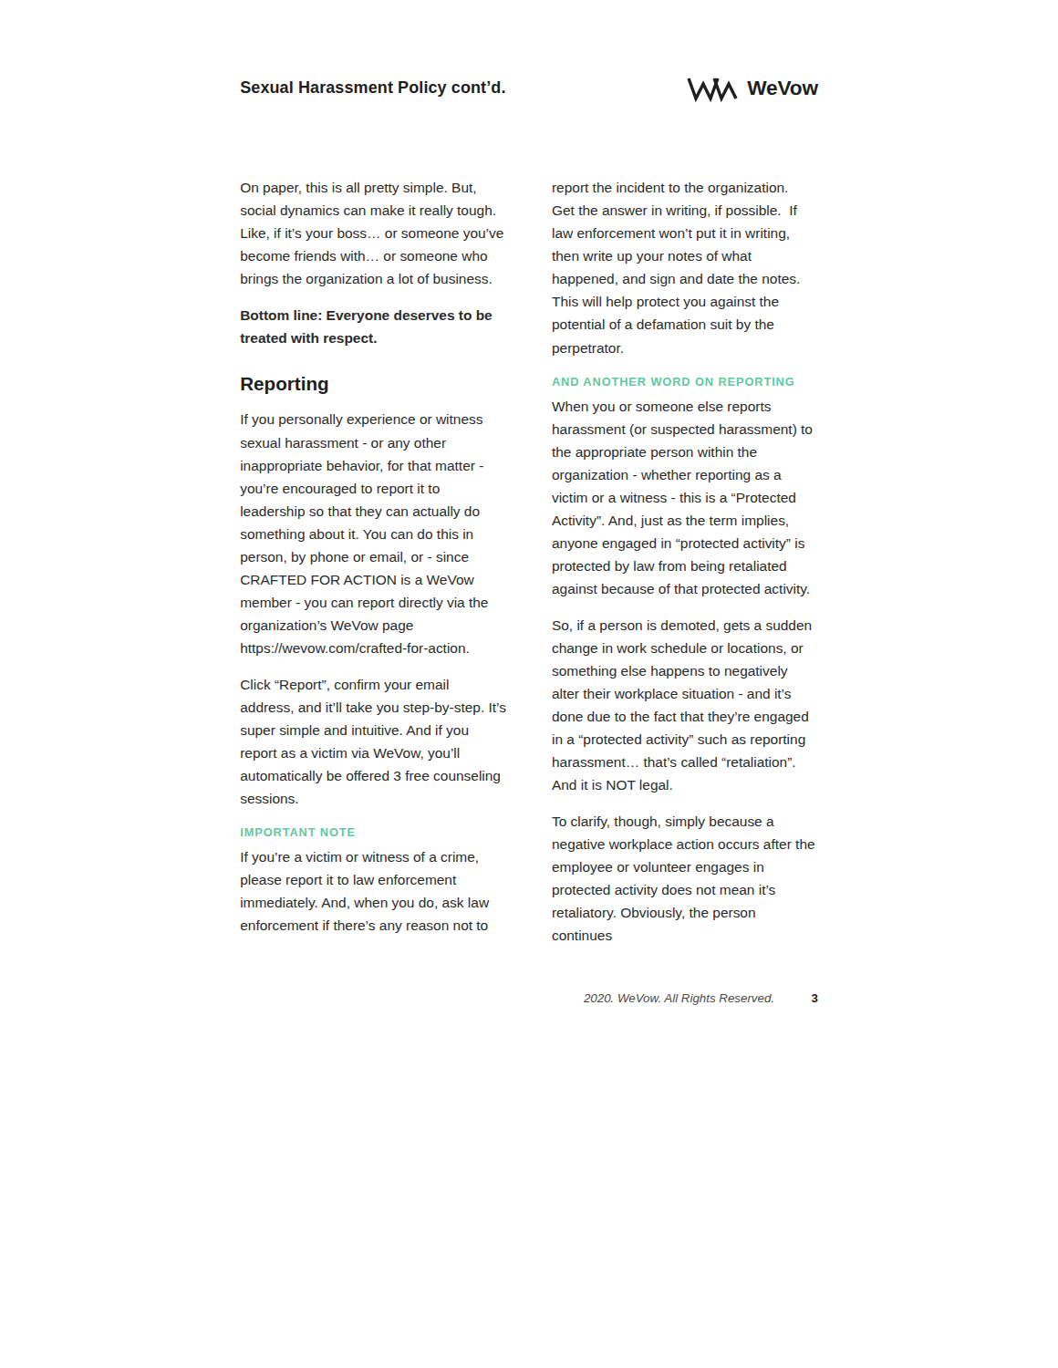Sexual Harassment Policy cont’d.
WeVow
On paper, this is all pretty simple. But, social dynamics can make it really tough. Like, if it’s your boss… or someone you’ve become friends with… or someone who brings the organization a lot of business.
Bottom line: Everyone deserves to be treated with respect.
Reporting
If you personally experience or witness sexual harassment - or any other inappropriate behavior, for that matter - you’re encouraged to report it to leadership so that they can actually do something about it. You can do this in person, by phone or email, or - since CRAFTED FOR ACTION is a WeVow member - you can report directly via the organization’s WeVow page https://wevow.com/crafted-for-action.
Click “Report”, confirm your email address, and it’ll take you step-by-step. It’s super simple and intuitive. And if you report as a victim via WeVow, you’ll automatically be offered 3 free counseling sessions.
Important Note
If you’re a victim or witness of a crime, please report it to law enforcement immediately. And, when you do, ask law enforcement if there’s any reason not to
report the incident to the organization. Get the answer in writing, if possible. If law enforcement won’t put it in writing, then write up your notes of what happened, and sign and date the notes. This will help protect you against the potential of a defamation suit by the perpetrator.
And Another Word on Reporting
When you or someone else reports harassment (or suspected harassment) to the appropriate person within the organization - whether reporting as a victim or a witness - this is a “Protected Activity”. And, just as the term implies, anyone engaged in “protected activity” is protected by law from being retaliated against because of that protected activity.
So, if a person is demoted, gets a sudden change in work schedule or locations, or something else happens to negatively alter their workplace situation - and it’s done due to the fact that they’re engaged in a “protected activity” such as reporting harassment… that’s called “retaliation”. And it is NOT legal.
To clarify, though, simply because a negative workplace action occurs after the employee or volunteer engages in protected activity does not mean it’s retaliatory. Obviously, the person continues
2020. WeVow. All Rights Reserved. 3